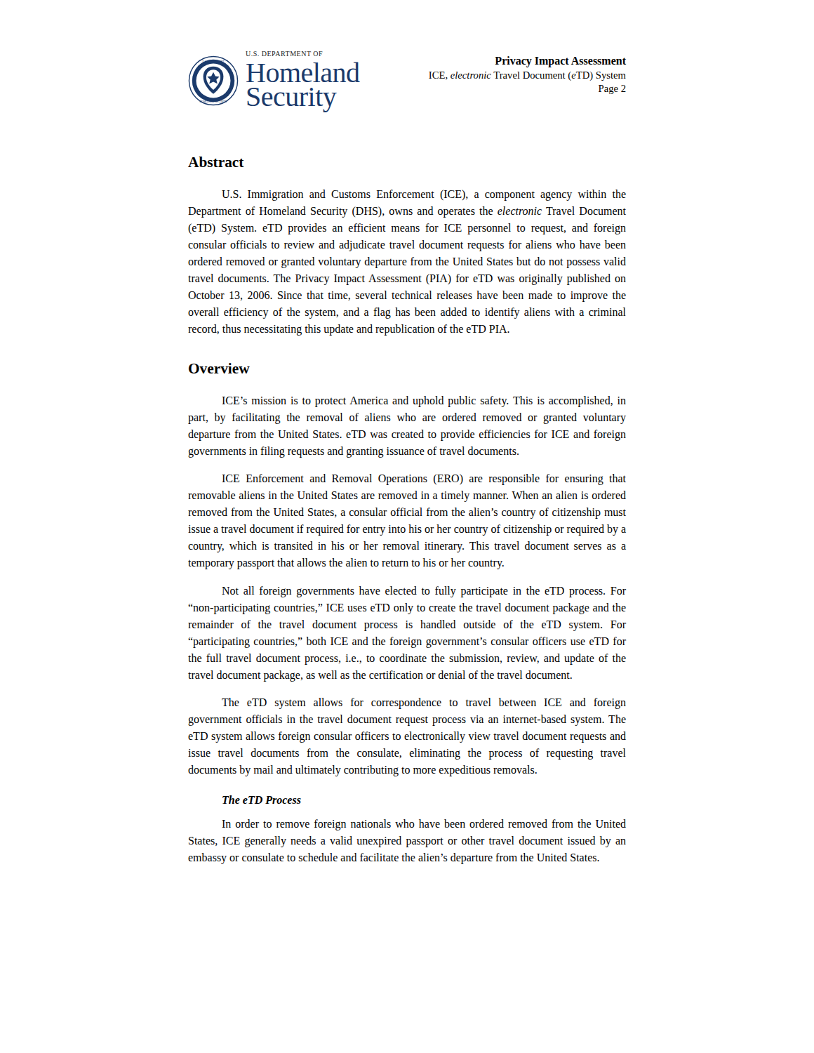U.S. DEPARTMENT HOMELAND SECURITY
U.S. DEPARTMENT OF
Homeland
Security
Privacy Impact Assessment
ICE, electronic Travel Document (e TD) System
Page 2
Abstract
U.S. Immigration and Customs Enforcement (ICE), a component agency within the Department of Homeland Security (DHS), owns and operates the electronic Travel Document (eTD) System. eTD provides an efficient means for ICE personnel to request, and foreign consular officials to review and adjudicate travel document requests for aliens who have been ordered removed or granted voluntary departure from the United States but do not possess valid travel documents. The Privacy Impact Assessment (PIA) for eTD was originally published on October 13, 2006. Since that time, several technical releases have been made to improve the overall efficiency of the system, and a flag has been added to identify aliens with a criminal record, thus necessitating this update and republication of the eTD PIA.
Overview
ICE’s mission is to protect America and uphold public safety. This is accomplished, in part, by facilitating the removal of aliens who are ordered removed or granted voluntary departure from the United States. eTD was created to provide efficiencies for ICE and foreign governments in filing requests and granting issuance of travel documents.
ICE Enforcement and Removal Operations (ERO) are responsible for ensuring that removable aliens in the United States are removed in a timely manner. When an alien is ordered removed from the United States, a consular official from the alien’s country of citizenship must issue a travel document if required for entry into his or her country of citizenship or required by a country, which is transited in his or her removal itinerary. This travel document serves as a temporary passport that allows the alien to return to his or her country.
Not all foreign governments have elected to fully participate in the eTD process. For “non-participating countries,” ICE uses eTD only to create the travel document package and the remainder of the travel document process is handled outside of the eTD system. For “participating countries,” both ICE and the foreign government’s consular officers use eTD for the full travel document process, i.e., to coordinate the submission, review, and update of the travel document package, as well as the certification or denial of the travel document.
The eTD system allows for correspondence to travel between ICE and foreign government officials in the travel document request process via an internet-based system. The eTD system allows foreign consular officers to electronically view travel document requests and issue travel documents from the consulate, eliminating the process of requesting travel documents by mail and ultimately contributing to more expeditious removals.
The eTD Process
In order to remove foreign nationals who have been ordered removed from the United States, ICE generally needs a valid unexpired passport or other travel document issued by an embassy or consulate to schedule and facilitate the alien’s departure from the United States.